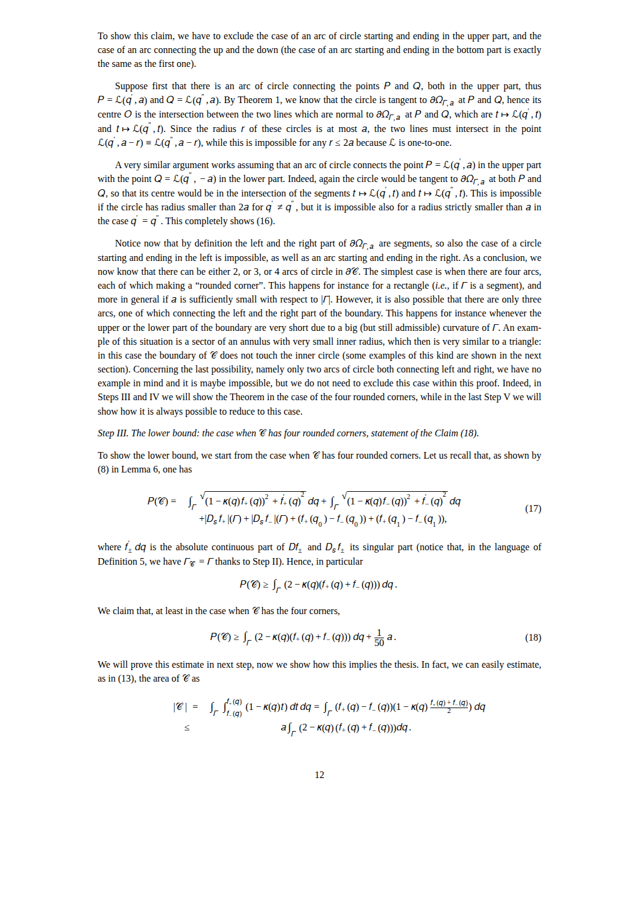To show this claim, we have to exclude the case of an arc of circle starting and ending in the upper part, and the case of an arc connecting the up and the down (the case of an arc starting and ending in the bottom part is exactly the same as the first one).
Suppose first that there is an arc of circle connecting the points P and Q, both in the upper part, thus P=ℒ(q′,a) and Q=ℒ(q″,a). By Theorem 1, we know that the circle is tangent to ∂ΩΓ,a at P and Q, hence its centre O is the intersection between the two lines which are normal to ∂ΩΓ,a at P and Q, which are t↦ℒ(q′,t) and t↦ℒ(q″,t). Since the radius r of these circles is at most a, the two lines must intersect in the point ℒ(q′,a−r)≡ℒ(q″,a−r), while this is impossible for any r≤2a because ℒ is one-to-one.
A very similar argument works assuming that an arc of circle connects the point P=ℒ(q′,a) in the upper part with the point Q=ℒ(q″,−a) in the lower part. Indeed, again the circle would be tangent to ∂ΩΓ,a at both P and Q, so that its centre would be in the intersection of the segments t↦ℒ(q′,t) and t↦ℒ(q″,t). This is impossible if the circle has radius smaller than 2a for q′≠q″, but it is impossible also for a radius strictly smaller than a in the case q′=q″. This completely shows (16).
Notice now that by definition the left and the right part of ∂ΩΓ,a are segments, so also the case of a circle starting and ending in the left is impossible, as well as an arc starting and ending in the right. As a conclusion, we now know that there can be either 2, or 3, or 4 arcs of circle in ∂𝒞. The simplest case is when there are four arcs, each of which making a “rounded corner”. This happens for instance for a rectangle (i.e., if Γ is a segment), and more in general if a is sufficiently small with respect to |Γ|. However, it is also possible that there are only three arcs, one of which connecting the left and the right part of the boundary. This happens for instance whenever the upper or the lower part of the boundary are very short due to a big (but still admissible) curvature of Γ. An example of this situation is a sector of an annulus with very small inner radius, which then is very similar to a triangle: in this case the boundary of 𝒞 does not touch the inner circle (some examples of this kind are shown in the next section). Concerning the last possibility, namely only two arcs of circle both connecting left and right, we have no example in mind and it is maybe impossible, but we do not need to exclude this case within this proof. Indeed, in Steps III and IV we will show the Theorem in the case of the four rounded corners, while in the last Step V we will show how it is always possible to reduce to this case.
Step III. The lower bound: the case when 𝒞 has four rounded corners, statement of the Claim (18).
To show the lower bound, we start from the case when 𝒞 has four rounded corners. Let us recall that, as shown by (8) in Lemma 6, one has
P(𝒞)= ∫Γ (1−κ(q)f+(q))2 + f+′(q)2 dq + ∫Γ (1−κ(q)f−(q))2 + f−′(q)2 dq + |Dsf+| (Γ) + |Dsf−| (Γ) + (f+(q0)−f−(q0)) + (f+(q1)−f−(q1)) ,
(17)
where f±′dq is the absolute continuous part of Df± and Dsf± its singular part (notice that, in the language of Definition 5, we have Γ𝒞=Γ thanks to Step II). Hence, in particular
P(𝒞)≥ ∫Γ ( 2−κ(q) (f+(q)+f−(q)) ) dq.
We claim that, at least in the case when 𝒞 has the four corners,
P(𝒞)≥ ∫Γ ( 2−κ(q) (f+(q)+f−(q)) ) dq + 150 a.
(18)
We will prove this estimate in next step, now we show how this implies the thesis. In fact, we can easily estimate, as in (13), the area of 𝒞 as
|𝒞|= ∫Γ ∫f−(q)f+(q) (1−κ(q)t) dtdq = ∫Γ (f+(q)−f−(q)) (1−κ(q) f+(q)+f−(q) 2 ) dq ≤ a ∫Γ ( 2−κ(q) (f+(q)+f−(q)) ) dq.
12